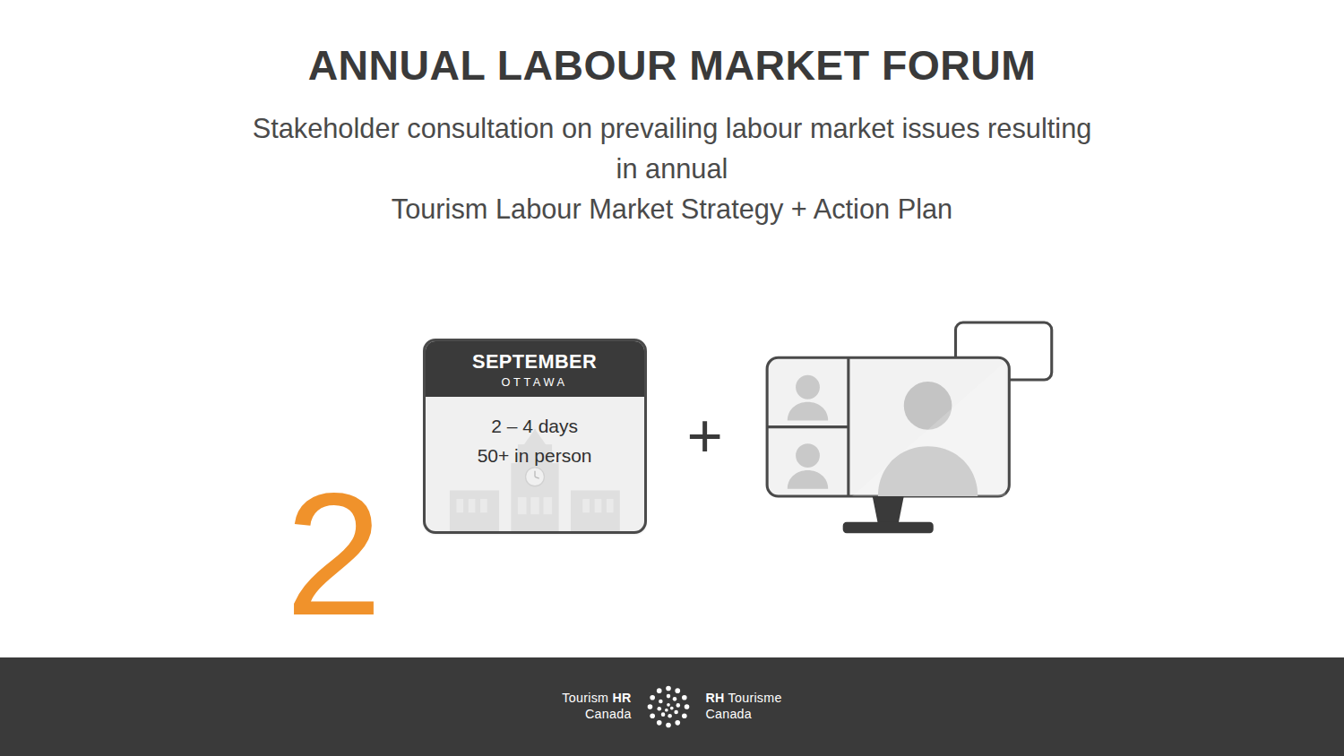Annual Labour Market Forum
Stakeholder consultation on prevailing labour market issues resulting in annual
Tourism Labour Market Strategy + Action Plan
2
September
Ottawa
2 – 4 days
50+ in person
+
Tourism HR
Canada
RH Tourisme
Canada